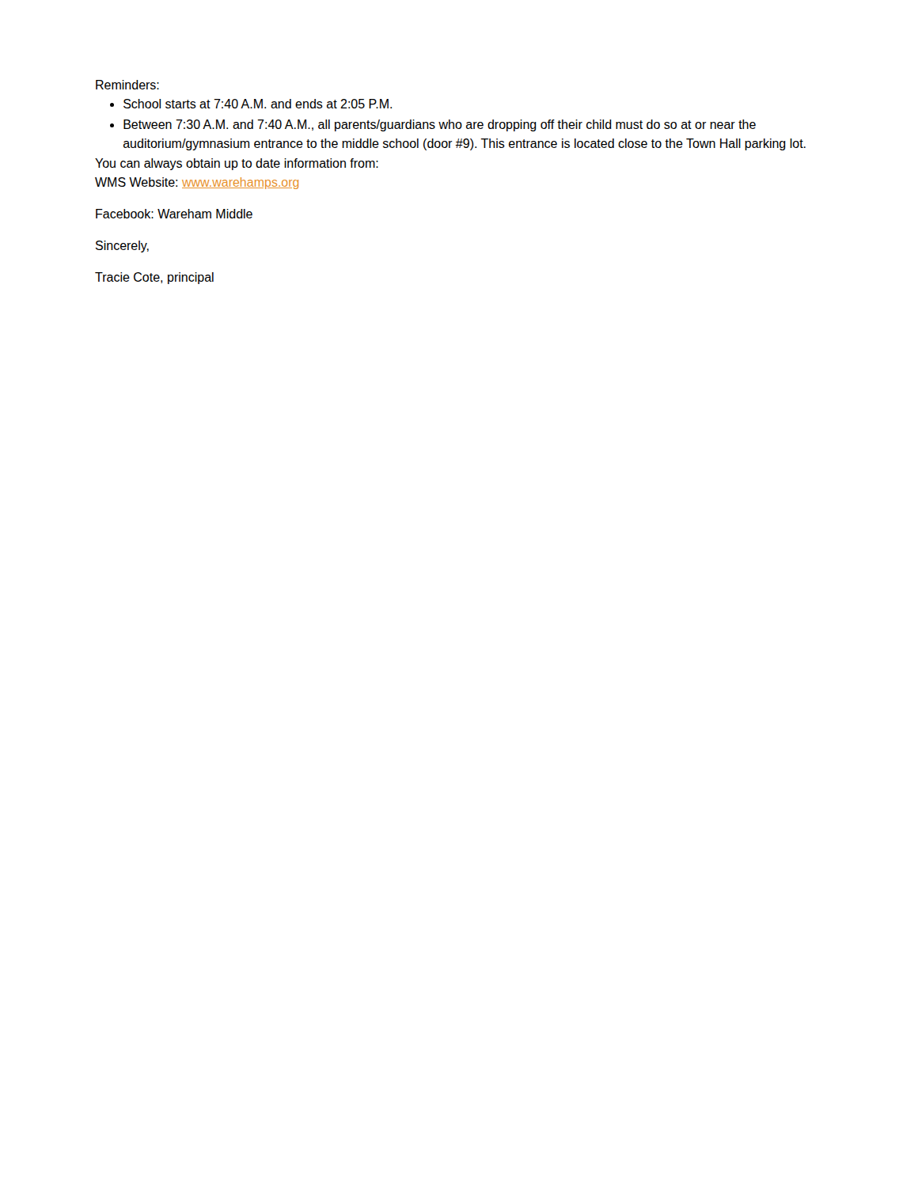Reminders:
School starts at 7:40 A.M. and ends at 2:05 P.M.
Between 7:30 A.M. and 7:40 A.M., all parents/guardians who are dropping off their child must do so at or near the auditorium/gymnasium entrance to the middle school (door #9). This entrance is located close to the Town Hall parking lot.
You can always obtain up to date information from:
WMS Website: www.warehamps.org
Facebook: Wareham Middle
Sincerely,
Tracie Cote, principal